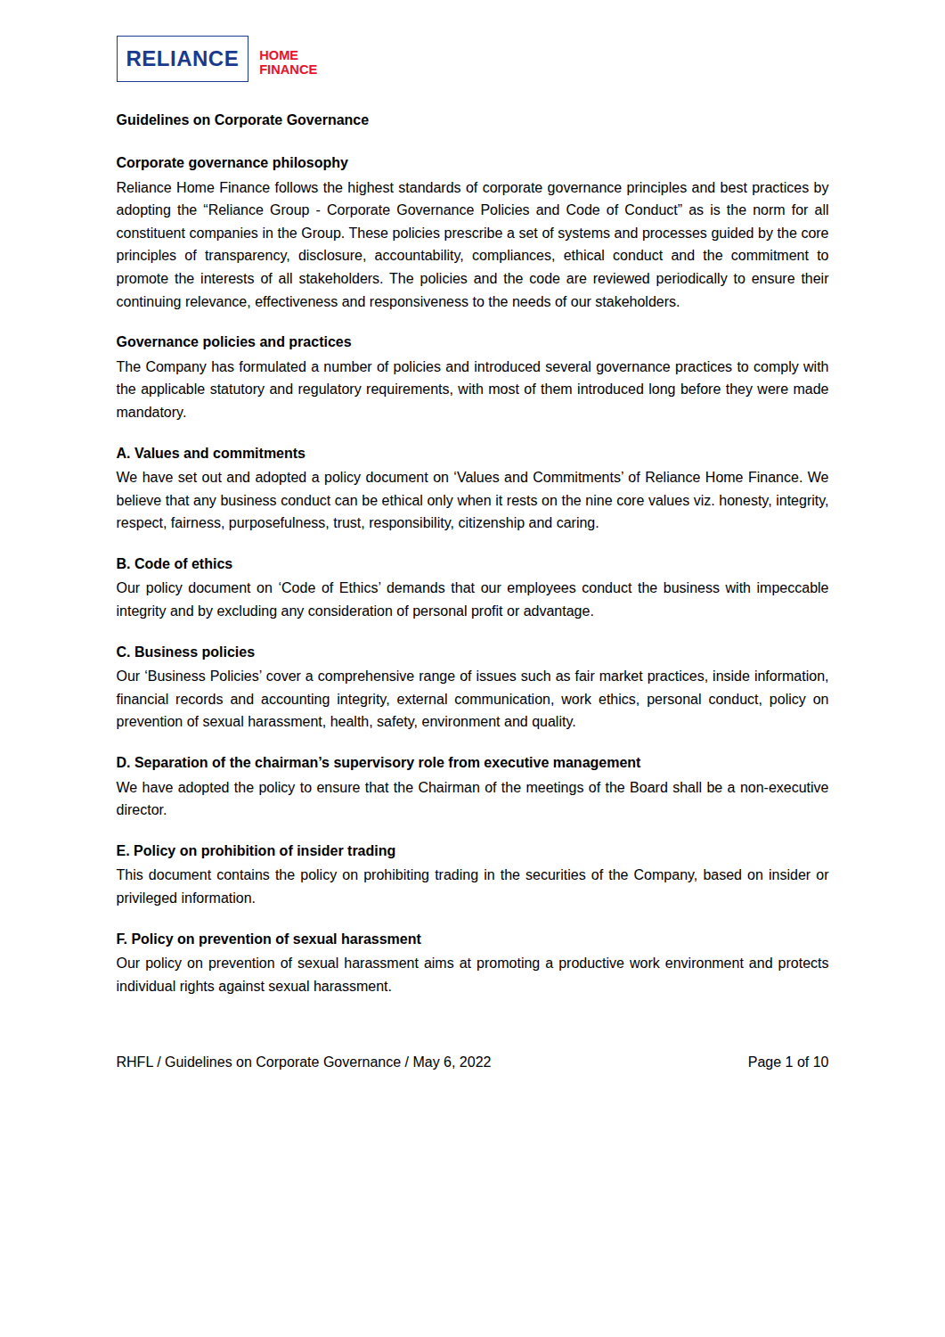RELIANCE HOME
FINANCE
Guidelines on Corporate Governance
Corporate governance philosophy
Reliance Home Finance follows the highest standards of corporate governance principles and best practices by adopting the “Reliance Group - Corporate Governance Policies and Code of Conduct” as is the norm for all constituent companies in the Group. These policies prescribe a set of systems and processes guided by the core principles of transparency, disclosure, accountability, compliances, ethical conduct and the commitment to promote the interests of all stakeholders. The policies and the code are reviewed periodically to ensure their continuing relevance, effectiveness and responsiveness to the needs of our stakeholders.
Governance policies and practices
The Company has formulated a number of policies and introduced several governance practices to comply with the applicable statutory and regulatory requirements, with most of them introduced long before they were made mandatory.
A. Values and commitments
We have set out and adopted a policy document on ‘Values and Commitments’ of Reliance Home Finance. We believe that any business conduct can be ethical only when it rests on the nine core values viz. honesty, integrity, respect, fairness, purposefulness, trust, responsibility, citizenship and caring.
B. Code of ethics
Our policy document on ‘Code of Ethics’ demands that our employees conduct the business with impeccable integrity and by excluding any consideration of personal profit or advantage.
C. Business policies
Our ‘Business Policies’ cover a comprehensive range of issues such as fair market practices, inside information, financial records and accounting integrity, external communication, work ethics, personal conduct, policy on prevention of sexual harassment, health, safety, environment and quality.
D. Separation of the chairman’s supervisory role from executive management
We have adopted the policy to ensure that the Chairman of the meetings of the Board shall be a non-executive director.
E. Policy on prohibition of insider trading
This document contains the policy on prohibiting trading in the securities of the Company, based on insider or privileged information.
F. Policy on prevention of sexual harassment
Our policy on prevention of sexual harassment aims at promoting a productive work environment and protects individual rights against sexual harassment.
RHFL / Guidelines on Corporate Governance / May 6, 2022 Page 1 of 10